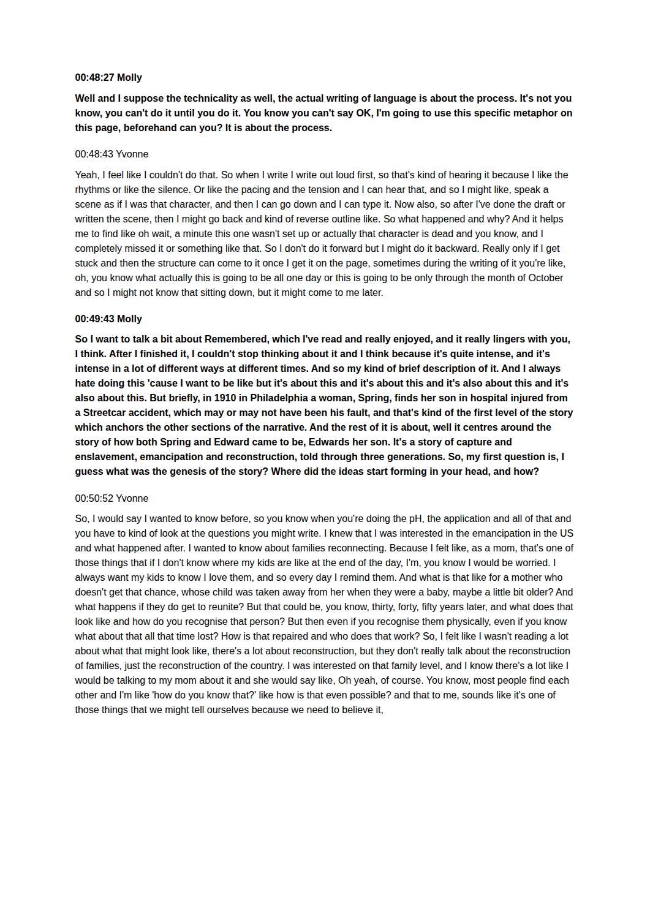00:48:27 Molly
Well and I suppose the technicality as well, the actual writing of language is about the process. It's not you know, you can't do it until you do it. You know you can't say OK, I'm going to use this specific metaphor on this page, beforehand can you? It is about the process.
00:48:43 Yvonne
Yeah, I feel like I couldn't do that. So when I write I write out loud first, so that's kind of hearing it because I like the rhythms or like the silence. Or like the pacing and the tension and I can hear that, and so I might like, speak a scene as if I was that character, and then I can go down and I can type it. Now also, so after I've done the draft or written the scene, then I might go back and kind of reverse outline like. So what happened and why? And it helps me to find like oh wait, a minute this one wasn't set up or actually that character is dead and you know, and I completely missed it or something like that. So I don't do it forward but I might do it backward. Really only if I get stuck and then the structure can come to it once I get it on the page, sometimes during the writing of it you're like, oh, you know what actually this is going to be all one day or this is going to be only through the month of October and so I might not know that sitting down, but it might come to me later.
00:49:43 Molly
So I want to talk a bit about Remembered, which I've read and really enjoyed, and it really lingers with you, I think. After I finished it, I couldn't stop thinking about it and I think because it's quite intense, and it's intense in a lot of different ways at different times. And so my kind of brief description of it. And I always hate doing this 'cause I want to be like but it's about this and it's about this and it's also about this and it's also about this. But briefly, in 1910 in Philadelphia a woman, Spring, finds her son in hospital injured from a Streetcar accident, which may or may not have been his fault, and that's kind of the first level of the story which anchors the other sections of the narrative. And the rest of it is about, well it centres around the story of how both Spring and Edward came to be, Edwards her son. It's a story of capture and enslavement, emancipation and reconstruction, told through three generations. So, my first question is, I guess what was the genesis of the story? Where did the ideas start forming in your head, and how?
00:50:52 Yvonne
So, I would say I wanted to know before, so you know when you're doing the pH, the application and all of that and you have to kind of look at the questions you might write. I knew that I was interested in the emancipation in the US and what happened after. I wanted to know about families reconnecting. Because I felt like, as a mom, that's one of those things that if I don't know where my kids are like at the end of the day, I'm, you know I would be worried. I always want my kids to know I love them, and so every day I remind them. And what is that like for a mother who doesn't get that chance, whose child was taken away from her when they were a baby, maybe a little bit older? And what happens if they do get to reunite? But that could be, you know, thirty, forty, fifty years later, and what does that look like and how do you recognise that person? But then even if you recognise them physically, even if you know what about that all that time lost? How is that repaired and who does that work? So, I felt like I wasn't reading a lot about what that might look like, there's a lot about reconstruction, but they don't really talk about the reconstruction of families, just the reconstruction of the country. I was interested on that family level, and I know there's a lot like I would be talking to my mom about it and she would say like, Oh yeah, of course. You know, most people find each other and I'm like 'how do you know that?' like how is that even possible? and that to me, sounds like it's one of those things that we might tell ourselves because we need to believe it,